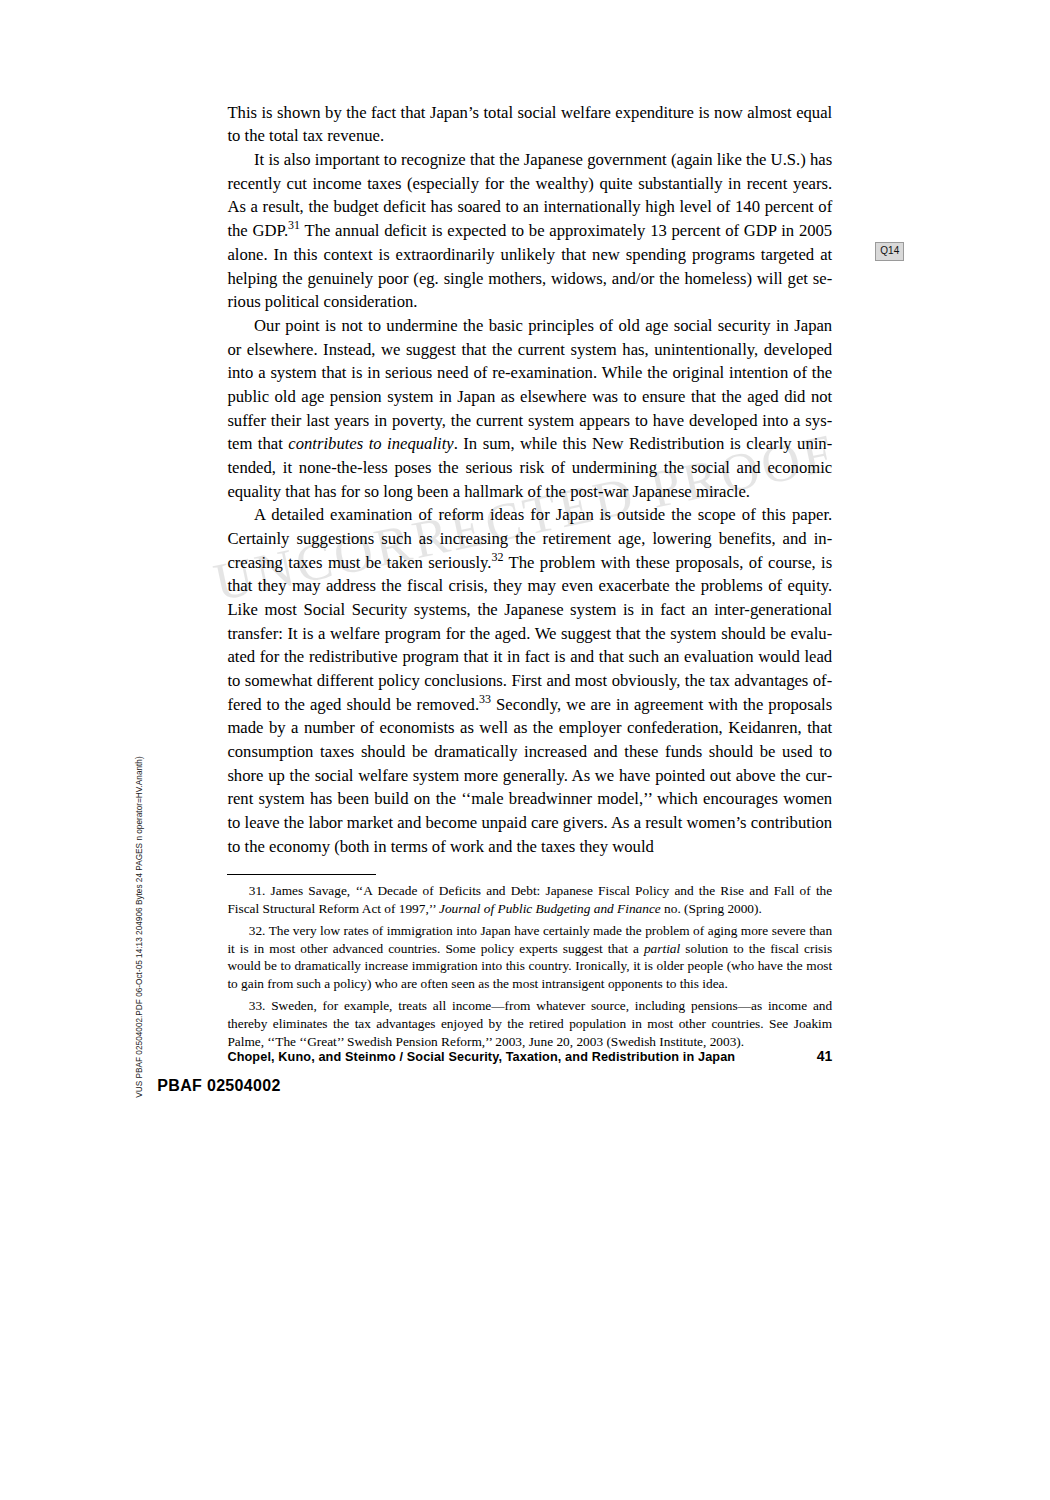UNCORRECTED PROOF
Q14
This is shown by the fact that Japan’s total social welfare expenditure is now almost equal to the total tax revenue.
It is also important to recognize that the Japanese government (again like the U.S.) has recently cut income taxes (especially for the wealthy) quite substantially in recent years. As a result, the budget deficit has soared to an internationally high level of 140 percent of the GDP.31 The annual deficit is expected to be approximately 13 percent of GDP in 2005 alone. In this context is extraordinarily unlikely that new spending programs targeted at helping the genuinely poor (eg. single mothers, widows, and/or the homeless) will get serious political consideration.
Our point is not to undermine the basic principles of old age social security in Japan or elsewhere. Instead, we suggest that the current system has, unintentionally, developed into a system that is in serious need of re-examination. While the original intention of the public old age pension system in Japan as elsewhere was to ensure that the aged did not suffer their last years in poverty, the current system appears to have developed into a system that contributes to inequality. In sum, while this New Redistribution is clearly unintended, it none-the-less poses the serious risk of undermining the social and economic equality that has for so long been a hallmark of the post-war Japanese miracle.
A detailed examination of reform ideas for Japan is outside the scope of this paper. Certainly suggestions such as increasing the retirement age, lowering benefits, and increasing taxes must be taken seriously.32 The problem with these proposals, of course, is that they may address the fiscal crisis, they may even exacerbate the problems of equity. Like most Social Security systems, the Japanese system is in fact an inter-generational transfer: It is a welfare program for the aged. We suggest that the system should be evaluated for the redistributive program that it in fact is and that such an evaluation would lead to somewhat different policy conclusions. First and most obviously, the tax advantages offered to the aged should be removed.33 Secondly, we are in agreement with the proposals made by a number of economists as well as the employer confederation, Keidanren, that consumption taxes should be dramatically increased and these funds should be used to shore up the social welfare system more generally. As we have pointed out above the current system has been build on the ‘‘male breadwinner model,’’ which encourages women to leave the labor market and become unpaid care givers. As a result women’s contribution to the economy (both in terms of work and the taxes they would
31. James Savage, ‘‘A Decade of Deficits and Debt: Japanese Fiscal Policy and the Rise and Fall of the Fiscal Structural Reform Act of 1997,’’ Journal of Public Budgeting and Finance no. (Spring 2000).
32. The very low rates of immigration into Japan have certainly made the problem of aging more severe than it is in most other advanced countries. Some policy experts suggest that a partial solution to the fiscal crisis would be to dramatically increase immigration into this country. Ironically, it is older people (who have the most to gain from such a policy) who are often seen as the most intransigent opponents to this idea.
33. Sweden, for example, treats all income—from whatever source, including pensions—as income and thereby eliminates the tax advantages enjoyed by the retired population in most other countries. See Joakim Palme, ‘‘The ‘‘Great’’ Swedish Pension Reform,’’ 2003, June 20, 2003 (Swedish Institute, 2003).
Chopel, Kuno, and Steinmo / Social Security, Taxation, and Redistribution in Japan 41
PBAF 02504002
VUS PBAF 02504002.PDF 06-Oct-05 14:13 204906 Bytes 24 PAGES n operator=HV.Ananth)